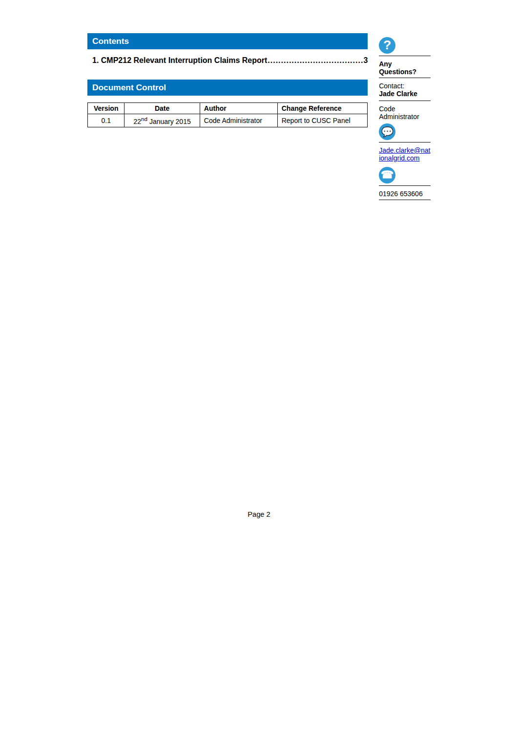Contents
1. CMP212 Relevant Interruption Claims Report ....................................... 3
Document Control
| Version | Date | Author | Change Reference |
| --- | --- | --- | --- |
| 0.1 | 22 nd January 2015 | Code Administrator | Report to CUSC Panel |
?
Any Questions?
Contact:
Jade Clarke
Code Administrator
💬
Jade.clarke@nationalgrid.com
☎
01926 653606
Page 2